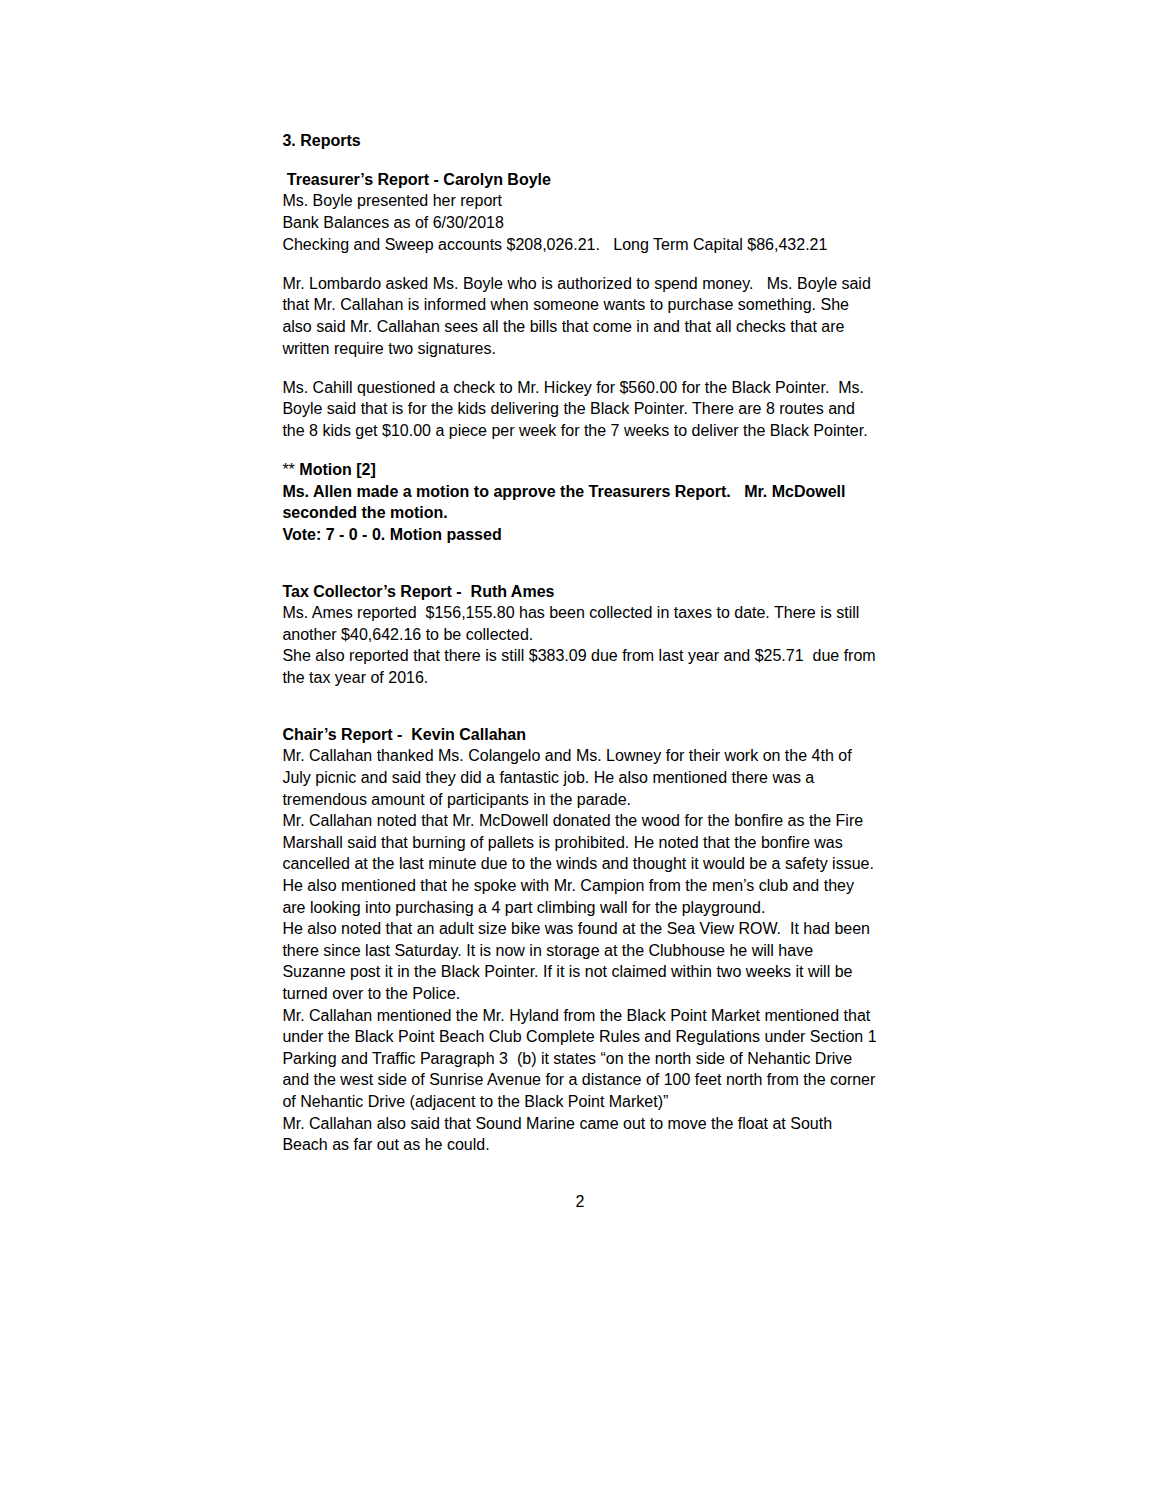3. Reports
Treasurer’s Report - Carolyn Boyle
Ms. Boyle presented her report
Bank Balances as of 6/30/2018
Checking and Sweep accounts $208,026.21. Long Term Capital $86,432.21
Mr. Lombardo asked Ms. Boyle who is authorized to spend money. Ms. Boyle said that Mr. Callahan is informed when someone wants to purchase something. She also said Mr. Callahan sees all the bills that come in and that all checks that are written require two signatures.
Ms. Cahill questioned a check to Mr. Hickey for $560.00 for the Black Pointer. Ms. Boyle said that is for the kids delivering the Black Pointer. There are 8 routes and the 8 kids get $10.00 a piece per week for the 7 weeks to deliver the Black Pointer.
** Motion [2]
Ms. Allen made a motion to approve the Treasurers Report. Mr. McDowell seconded the motion.
Vote: 7 - 0 - 0. Motion passed
Tax Collector’s Report - Ruth Ames
Ms. Ames reported $156,155.80 has been collected in taxes to date. There is still another $40,642.16 to be collected.
She also reported that there is still $383.09 due from last year and $25.71 due from the tax year of 2016.
Chair’s Report - Kevin Callahan
Mr. Callahan thanked Ms. Colangelo and Ms. Lowney for their work on the 4th of July picnic and said they did a fantastic job. He also mentioned there was a tremendous amount of participants in the parade.
Mr. Callahan noted that Mr. McDowell donated the wood for the bonfire as the Fire Marshall said that burning of pallets is prohibited. He noted that the bonfire was cancelled at the last minute due to the winds and thought it would be a safety issue.
He also mentioned that he spoke with Mr. Campion from the men’s club and they are looking into purchasing a 4 part climbing wall for the playground.
He also noted that an adult size bike was found at the Sea View ROW. It had been there since last Saturday. It is now in storage at the Clubhouse he will have Suzanne post it in the Black Pointer. If it is not claimed within two weeks it will be turned over to the Police.
Mr. Callahan mentioned the Mr. Hyland from the Black Point Market mentioned that under the Black Point Beach Club Complete Rules and Regulations under Section 1 Parking and Traffic Paragraph 3 (b) it states “on the north side of Nehantic Drive and the west side of Sunrise Avenue for a distance of 100 feet north from the corner of Nehantic Drive (adjacent to the Black Point Market)”
Mr. Callahan also said that Sound Marine came out to move the float at South Beach as far out as he could.
2